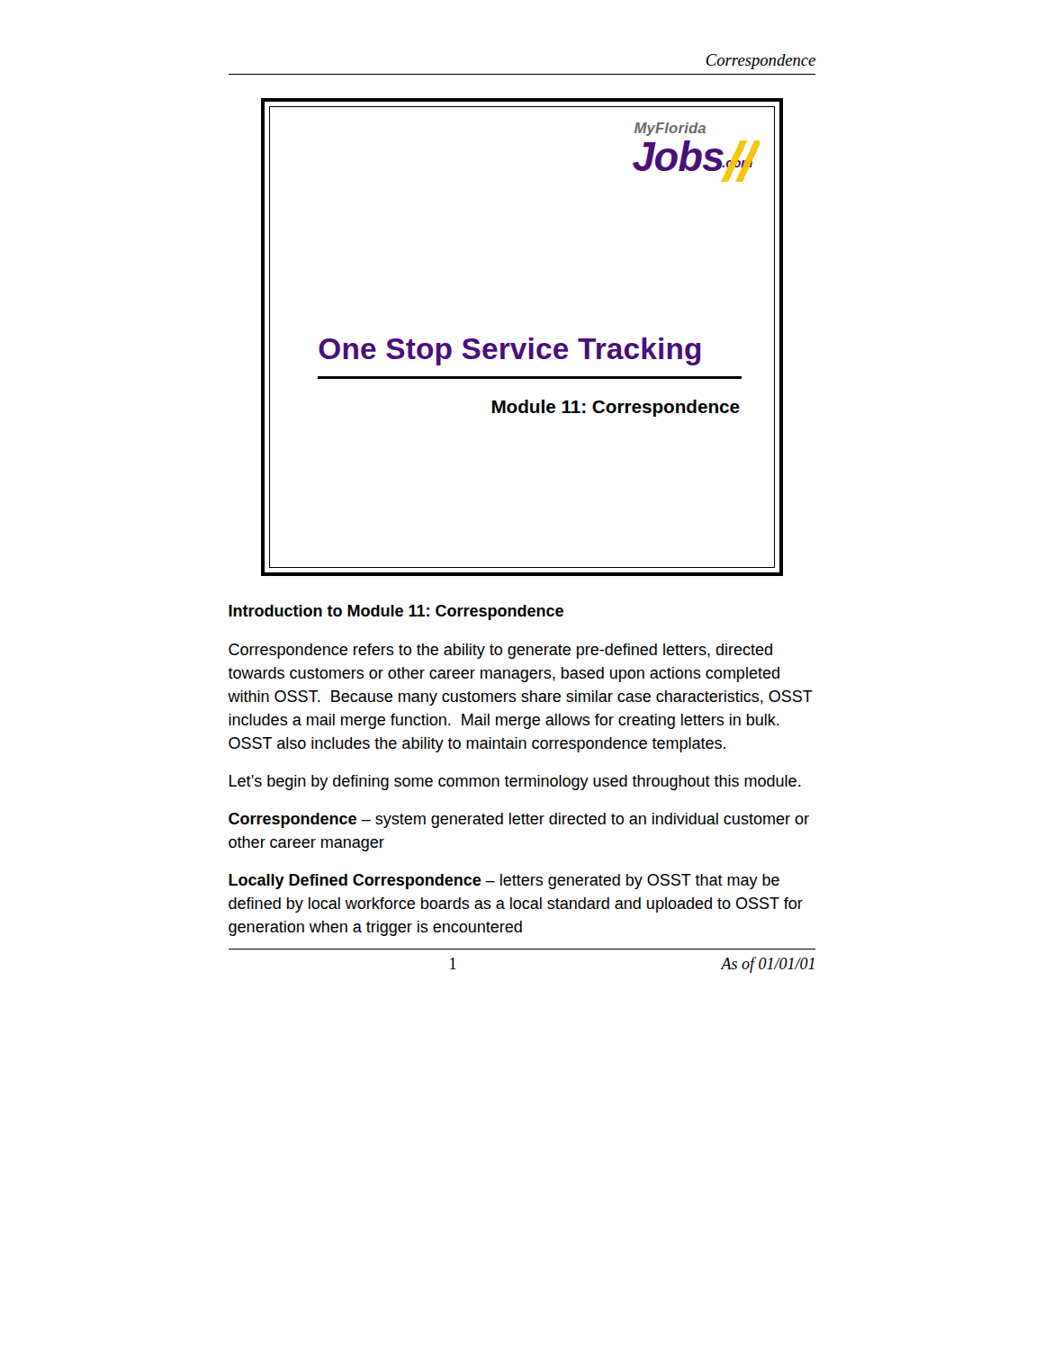Correspondence
MyFlorida
Jobs.com
One Stop Service Tracking
Module 11: Correspondence
Introduction to Module 11: Correspondence
Correspondence refers to the ability to generate pre-defined letters, directed towards customers or other career managers, based upon actions completed within OSST. Because many customers share similar case characteristics, OSST includes a mail merge function. Mail merge allows for creating letters in bulk. OSST also includes the ability to maintain correspondence templates.
Let’s begin by defining some common terminology used throughout this module.
Correspondence – system generated letter directed to an individual customer or other career manager
Locally Defined Correspondence – letters generated by OSST that may be defined by local workforce boards as a local standard and uploaded to OSST for generation when a trigger is encountered
1 As of 01/01/01